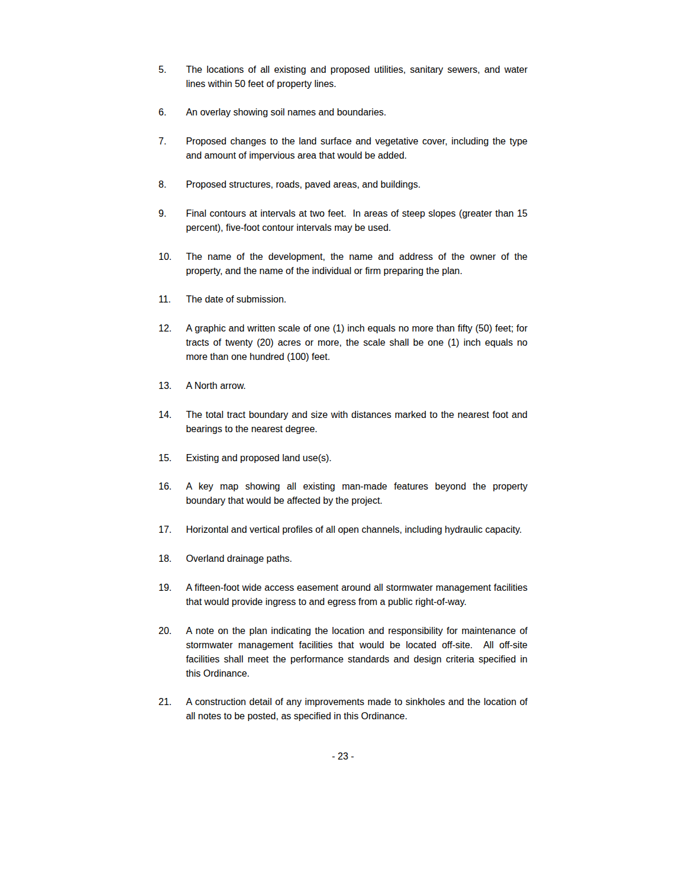5. The locations of all existing and proposed utilities, sanitary sewers, and water lines within 50 feet of property lines.
6. An overlay showing soil names and boundaries.
7. Proposed changes to the land surface and vegetative cover, including the type and amount of impervious area that would be added.
8. Proposed structures, roads, paved areas, and buildings.
9. Final contours at intervals at two feet. In areas of steep slopes (greater than 15 percent), five-foot contour intervals may be used.
10. The name of the development, the name and address of the owner of the property, and the name of the individual or firm preparing the plan.
11. The date of submission.
12. A graphic and written scale of one (1) inch equals no more than fifty (50) feet; for tracts of twenty (20) acres or more, the scale shall be one (1) inch equals no more than one hundred (100) feet.
13. A North arrow.
14. The total tract boundary and size with distances marked to the nearest foot and bearings to the nearest degree.
15. Existing and proposed land use(s).
16. A key map showing all existing man-made features beyond the property boundary that would be affected by the project.
17. Horizontal and vertical profiles of all open channels, including hydraulic capacity.
18. Overland drainage paths.
19. A fifteen-foot wide access easement around all stormwater management facilities that would provide ingress to and egress from a public right-of-way.
20. A note on the plan indicating the location and responsibility for maintenance of stormwater management facilities that would be located off-site. All off-site facilities shall meet the performance standards and design criteria specified in this Ordinance.
21. A construction detail of any improvements made to sinkholes and the location of all notes to be posted, as specified in this Ordinance.
- 23 -